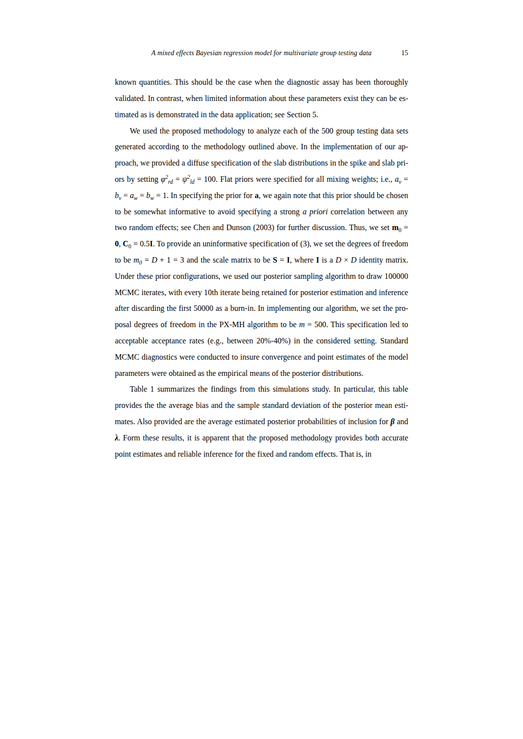A mixed effects Bayesian regression model for multivariate group testing data 15
known quantities. This should be the case when the diagnostic assay has been thoroughly validated. In contrast, when limited information about these parameters exist they can be estimated as is demonstrated in the data application; see Section 5.
We used the proposed methodology to analyze each of the 500 group testing data sets generated according to the methodology outlined above. In the implementation of our approach, we provided a diffuse specification of the slab distributions in the spike and slab priors by setting φ2rd = ψ2ld = 100. Flat priors were specified for all mixing weights; i.e., av = bv = aw = bw = 1. In specifying the prior for a, we again note that this prior should be chosen to be somewhat informative to avoid specifying a strong a priori correlation between any two random effects; see Chen and Dunson (2003) for further discussion. Thus, we set m0 = 0, C0 = 0.5I. To provide an uninformative specification of (3), we set the degrees of freedom to be m0 = D + 1 = 3 and the scale matrix to be S = I, where I is a D × D identity matrix. Under these prior configurations, we used our posterior sampling algorithm to draw 100000 MCMC iterates, with every 10th iterate being retained for posterior estimation and inference after discarding the first 50000 as a burn-in. In implementing our algorithm, we set the proposal degrees of freedom in the PX-MH algorithm to be m = 500. This specification led to acceptable acceptance rates (e.g., between 20%-40%) in the considered setting. Standard MCMC diagnostics were conducted to insure convergence and point estimates of the model parameters were obtained as the empirical means of the posterior distributions.
Table 1 summarizes the findings from this simulations study. In particular, this table provides the the average bias and the sample standard deviation of the posterior mean estimates. Also provided are the average estimated posterior probabilities of inclusion for β and λ. Form these results, it is apparent that the proposed methodology provides both accurate point estimates and reliable inference for the fixed and random effects. That is, in